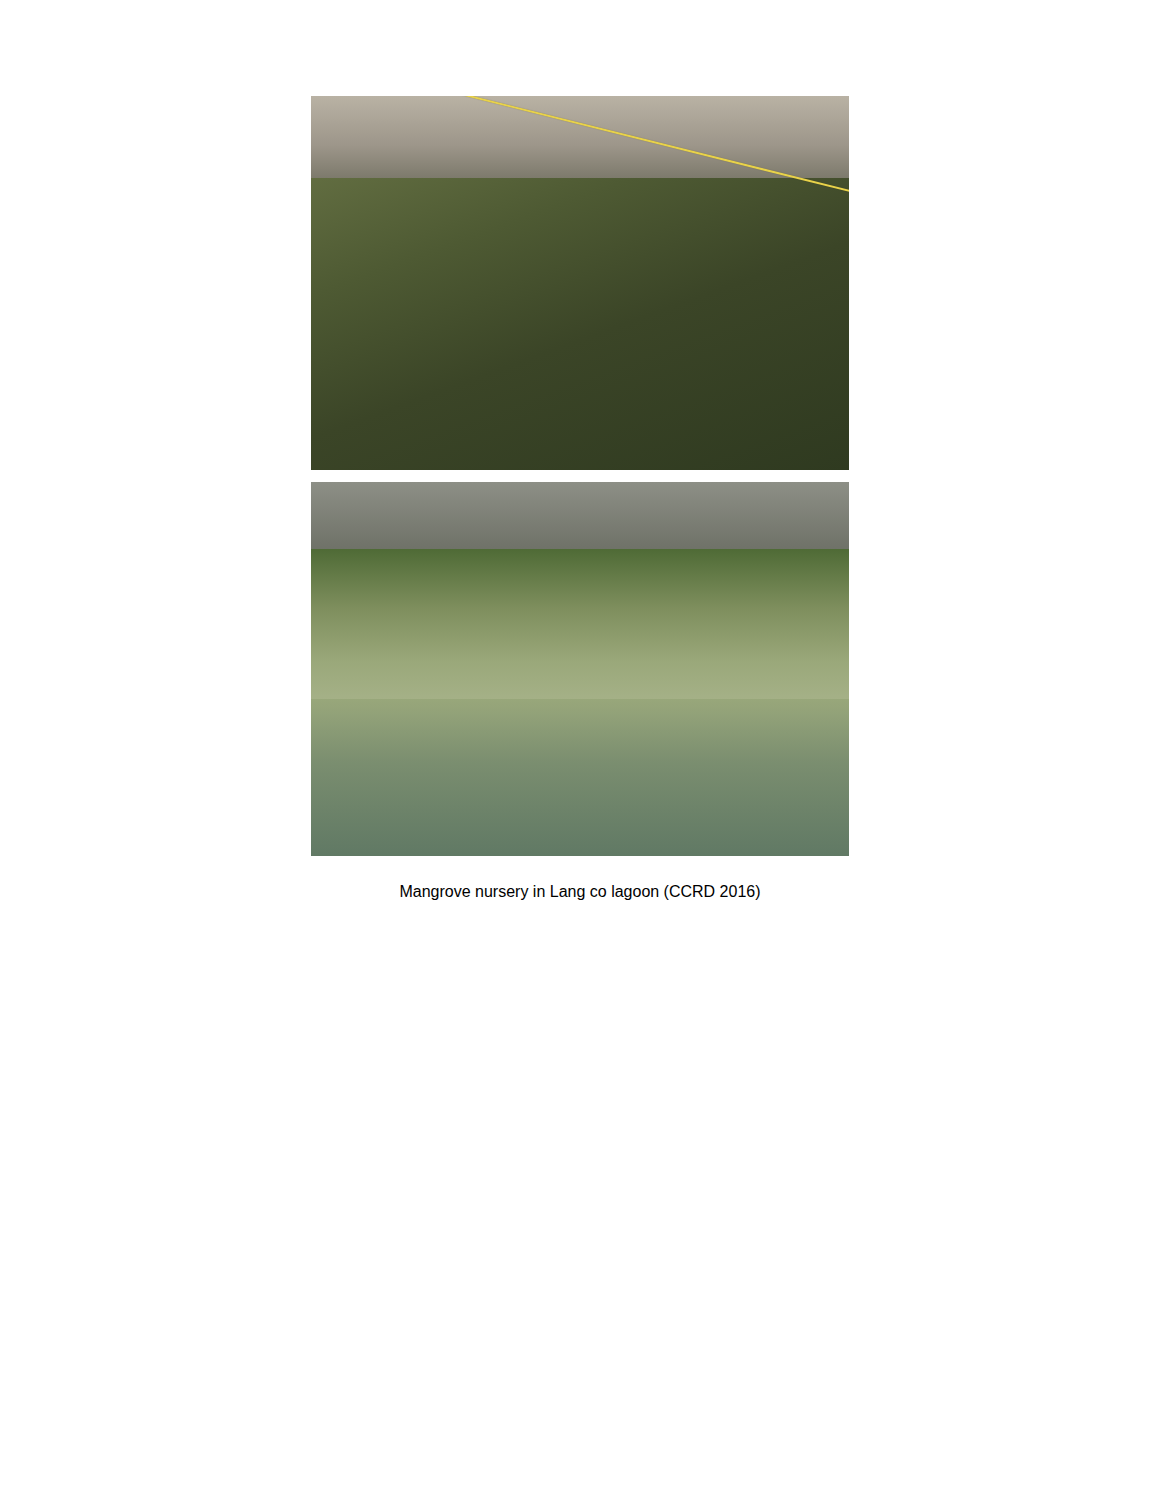Mangrove nursery in Lang co lagoon (CCRD 2016)